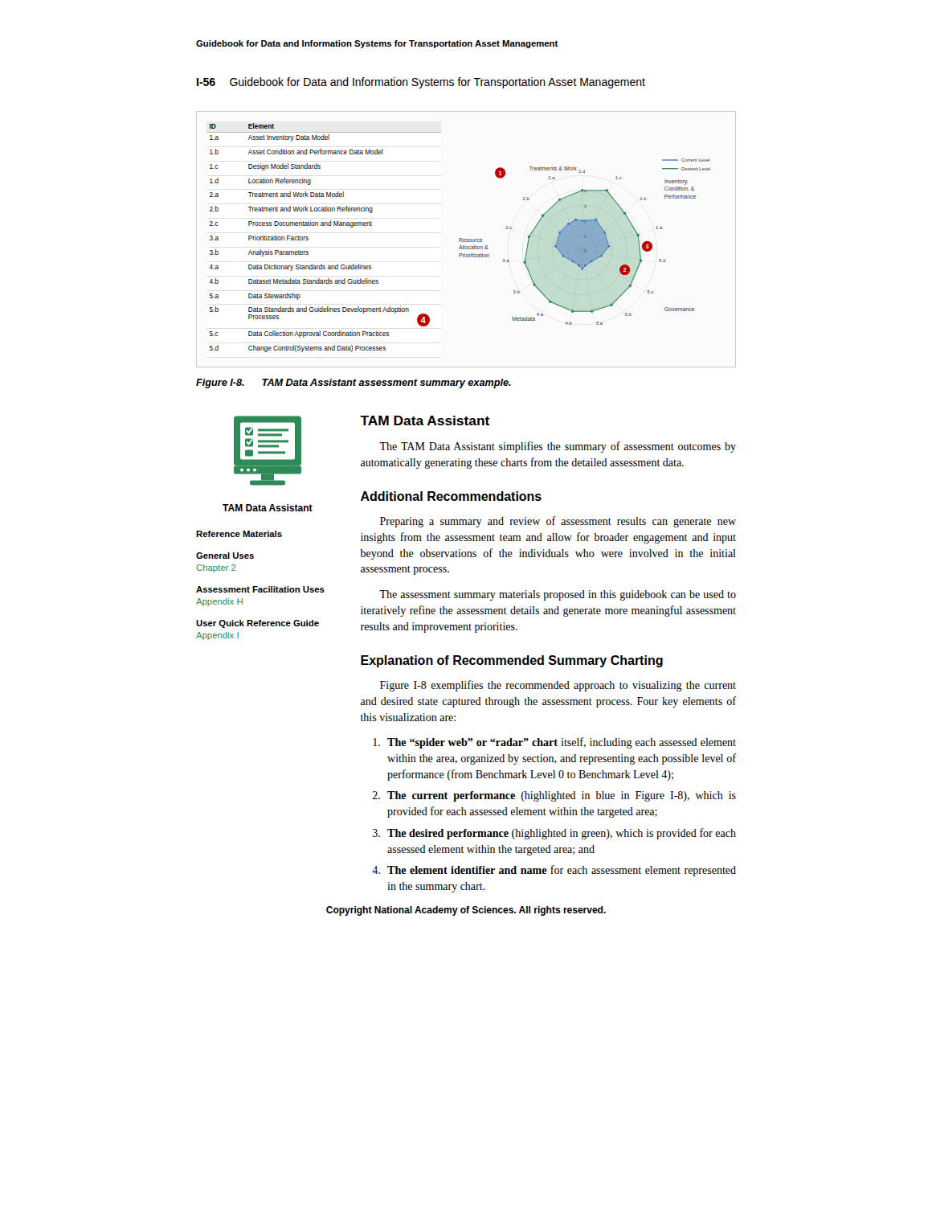Guidebook for Data and Information Systems for Transportation Asset Management
I-56 Guidebook for Data and Information Systems for Transportation Asset Management
| ID | Element |
| --- | --- |
| 1.a | Asset Inventory Data Model |
| 1.b | Asset Condition and Performance Data Model |
| 1.c | Design Model Standards |
| 1.d | Location Referencing |
| 2.a | Treatment and Work Data Model |
| 2.b | Treatment and Work Location Referencing |
| 2.c | Process Documentation and Management |
| 3.a | Prioritization Factors |
| 3.b | Analysis Parameters |
| 4.a | Data Dictionary Standards and Guidelines |
| 4.b | Dataset Metadata Standards and Guidelines |
| 5.a | Data Stewardship |
| 5.b | Data Standards and Guidelines Development Adoption Processes |
| 5.c | Data Collection Approval Coordination Practices |
| 5.d | Change Control(Systems and Data) Processes |
Current Level Desired Level 0 1 2 3 4 1.d 1.c 1.b 1.a 5.d 5.c 5.b 5.a 4.b 4.a 3.b 3.a 2.c 2.b 2.a Treatments & Work Inventory, Condition, & Performance Governance Metadata Resource Allocation & Prioritization 1 2 3
4
Figure I-8. TAM Data Assistant assessment summary example.
TAM Data Assistant
Reference Materials
General Uses Chapter 2
Assessment Facilitation Uses Appendix H
User Quick Reference Guide Appendix I
TAM Data Assistant
The TAM Data Assistant simplifies the summary of assessment outcomes by automatically generating these charts from the detailed assessment data.
Additional Recommendations
Preparing a summary and review of assessment results can generate new insights from the assessment team and allow for broader engagement and input beyond the observations of the individuals who were involved in the initial assessment process.
The assessment summary materials proposed in this guidebook can be used to iteratively refine the assessment details and generate more meaningful assessment results and improvement priorities.
Explanation of Recommended Summary Charting
Figure I-8 exemplifies the recommended approach to visualizing the current and desired state captured through the assessment process. Four key elements of this visualization are:
The “spider web” or “radar” chart itself, including each assessed element within the area, organized by section, and representing each possible level of performance (from Benchmark Level 0 to Benchmark Level 4);
The current performance (highlighted in blue in Figure I-8), which is provided for each assessed element within the targeted area;
The desired performance (highlighted in green), which is provided for each assessed element within the targeted area; and
The element identifier and name for each assessment element represented in the summary chart.
Copyright National Academy of Sciences. All rights reserved.